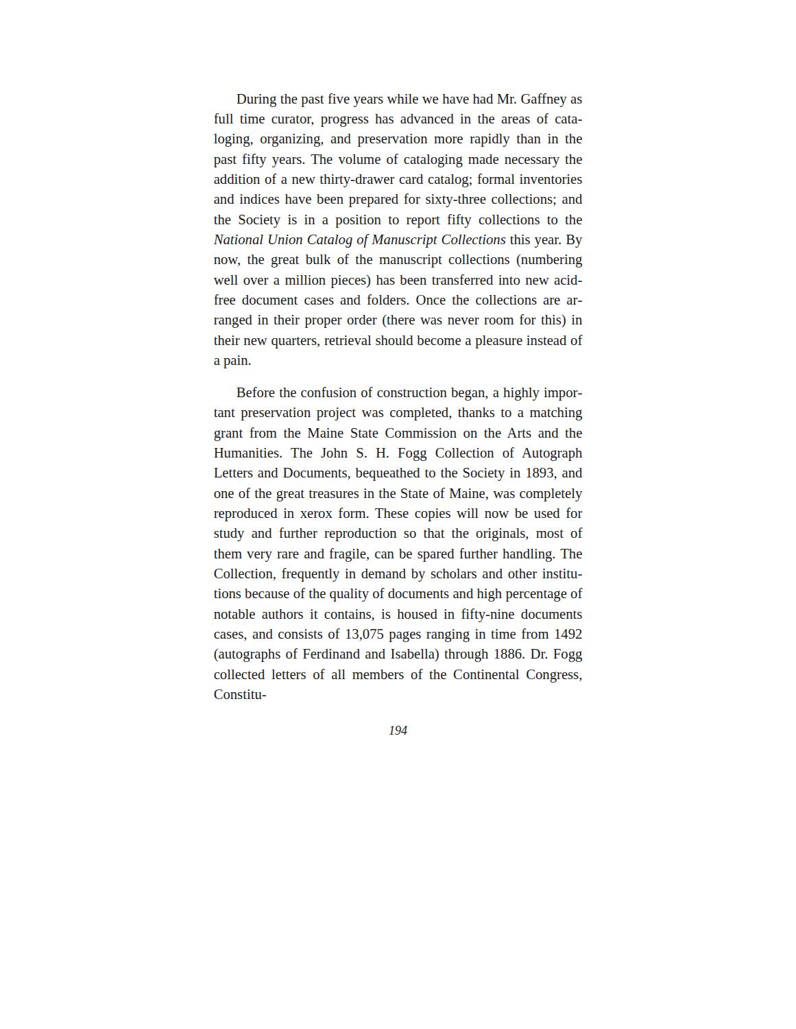During the past five years while we have had Mr. Gaffney as full time curator, progress has advanced in the areas of cataloging, organizing, and preservation more rapidly than in the past fifty years. The volume of cataloging made necessary the addition of a new thirty-drawer card catalog; formal inventories and indices have been prepared for sixty-three collections; and the Society is in a position to report fifty collections to the National Union Catalog of Manuscript Collections this year. By now, the great bulk of the manuscript collections (numbering well over a million pieces) has been transferred into new acid-free document cases and folders. Once the collections are arranged in their proper order (there was never room for this) in their new quarters, retrieval should become a pleasure instead of a pain.
Before the confusion of construction began, a highly important preservation project was completed, thanks to a matching grant from the Maine State Commission on the Arts and the Humanities. The John S. H. Fogg Collection of Autograph Letters and Documents, bequeathed to the Society in 1893, and one of the great treasures in the State of Maine, was completely reproduced in xerox form. These copies will now be used for study and further reproduction so that the originals, most of them very rare and fragile, can be spared further handling. The Collection, frequently in demand by scholars and other institutions because of the quality of documents and high percentage of notable authors it contains, is housed in fifty-nine documents cases, and consists of 13,075 pages ranging in time from 1492 (autographs of Ferdinand and Isabella) through 1886. Dr. Fogg collected letters of all members of the Continental Congress, Constitu-
194